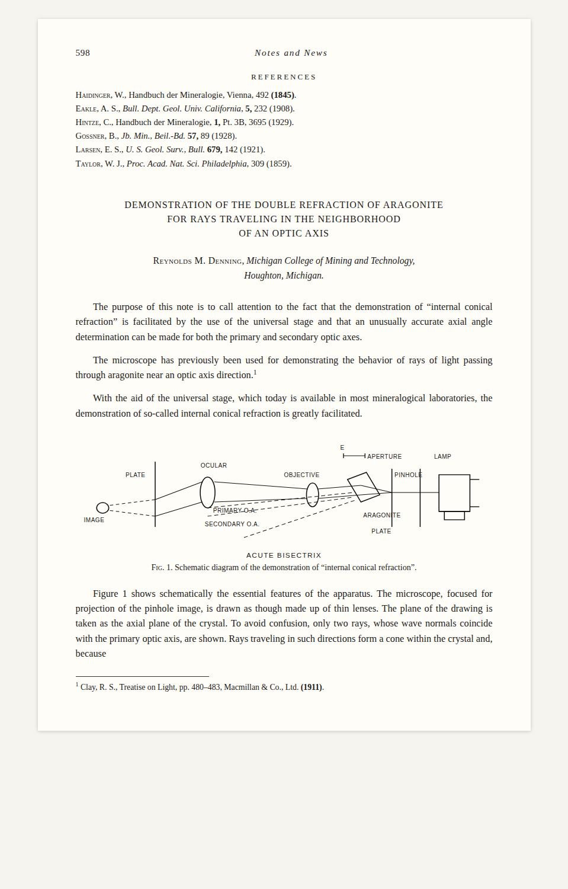598
Notes and News
References
Haidinger, W., Handbuch der Mineralogie, Vienna, 492 (1845).
Eakle, A. S., Bull. Dept. Geol. Univ. California, 5, 232 (1908).
Hintze, C., Handbuch der Mineralogie, 1, Pt. 3B, 3695 (1929).
Gossner, B., Jb. Min., Beil.-Bd. 57, 89 (1928).
Larsen, E. S., U. S. Geol. Surv., Bull. 679, 142 (1921).
Taylor, W. J., Proc. Acad. Nat. Sci. Philadelphia, 309 (1859).
Demonstration of the Double Refraction of Aragonite
for Rays Traveling in the Neighborhood
of an Optic Axis
Reynolds M. Denning, Michigan College of Mining and Technology,
Houghton, Michigan.
The purpose of this note is to call attention to the fact that the demonstration of “internal conical refraction” is facilitated by the use of the universal stage and that an unusually accurate axial angle determination can be made for both the primary and secondary optic axes.
The microscope has previously been used for demonstrating the behavior of rays of light passing through aragonite near an optic axis direction.1
With the aid of the universal stage, which today is available in most mineralogical laboratories, the demonstration of so-called internal conical refraction is greatly facilitated.
E APERTURE LAMP OCULAR PLATE OBJECTIVE PINHOLE PRIMARY O.A. ARAGONITE IMAGE SECONDARY O.A. PLATE
ACUTE BISECTRIX
Fig. 1. Schematic diagram of the demonstration of “internal conical refraction”.
Figure 1 shows schematically the essential features of the apparatus. The microscope, focused for projection of the pinhole image, is drawn as though made up of thin lenses. The plane of the drawing is taken as the axial plane of the crystal. To avoid confusion, only two rays, whose wave normals coincide with the primary optic axis, are shown. Rays traveling in such directions form a cone within the crystal and, because
1 Clay, R. S., Treatise on Light, pp. 480–483, Macmillan & Co., Ltd. (1911).